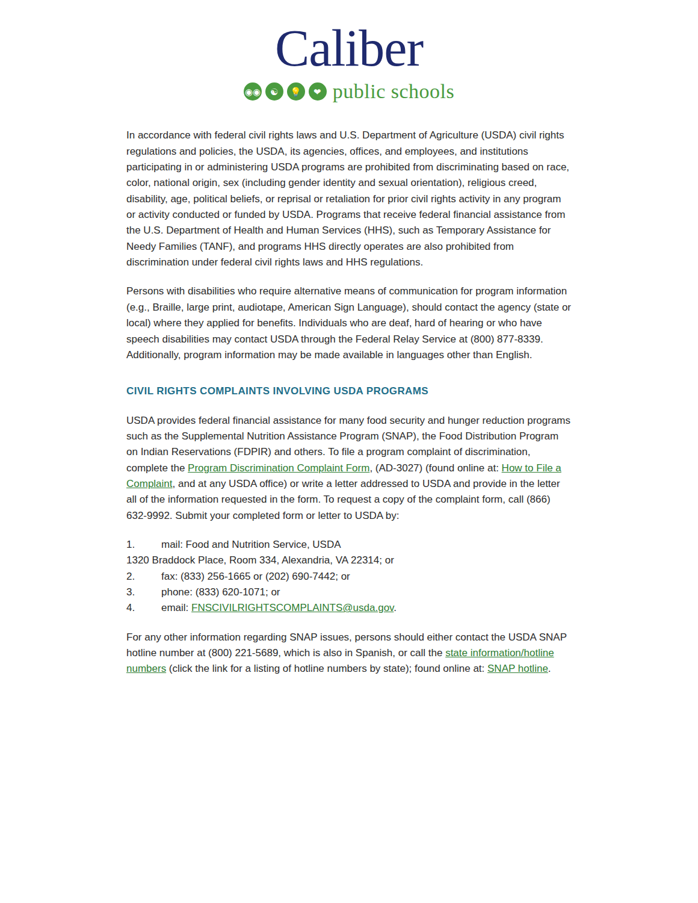Caliber
◉◉ ☯ 💡 ❤ public schools
In accordance with federal civil rights laws and U.S. Department of Agriculture (USDA) civil rights regulations and policies, the USDA, its agencies, offices, and employees, and institutions participating in or administering USDA programs are prohibited from discriminating based on race, color, national origin, sex (including gender identity and sexual orientation), religious creed, disability, age, political beliefs, or reprisal or retaliation for prior civil rights activity in any program or activity conducted or funded by USDA. Programs that receive federal financial assistance from the U.S. Department of Health and Human Services (HHS), such as Temporary Assistance for Needy Families (TANF), and programs HHS directly operates are also prohibited from discrimination under federal civil rights laws and HHS regulations.
Persons with disabilities who require alternative means of communication for program information (e.g., Braille, large print, audiotape, American Sign Language), should contact the agency (state or local) where they applied for benefits. Individuals who are deaf, hard of hearing or who have speech disabilities may contact USDA through the Federal Relay Service at (800) 877-8339. Additionally, program information may be made available in languages other than English.
Civil Rights Complaints Involving USDA Programs
USDA provides federal financial assistance for many food security and hunger reduction programs such as the Supplemental Nutrition Assistance Program (SNAP), the Food Distribution Program on Indian Reservations (FDPIR) and others. To file a program complaint of discrimination, complete the Program Discrimination Complaint Form, (AD-3027) (found online at: How to File a Complaint, and at any USDA office) or write a letter addressed to USDA and provide in the letter all of the information requested in the form. To request a copy of the complaint form, call (866) 632-9992. Submit your completed form or letter to USDA by:
1. mail: Food and Nutrition Service, USDA
1320 Braddock Place, Room 334, Alexandria, VA 22314; or
2. fax: (833) 256-1665 or (202) 690-7442; or
3. phone: (833) 620-1071; or
4. email: FNSCIVILRIGHTSCOMPLAINTS@usda.gov.
For any other information regarding SNAP issues, persons should either contact the USDA SNAP hotline number at (800) 221-5689, which is also in Spanish, or call the state information/hotline numbers (click the link for a listing of hotline numbers by state); found online at: SNAP hotline.